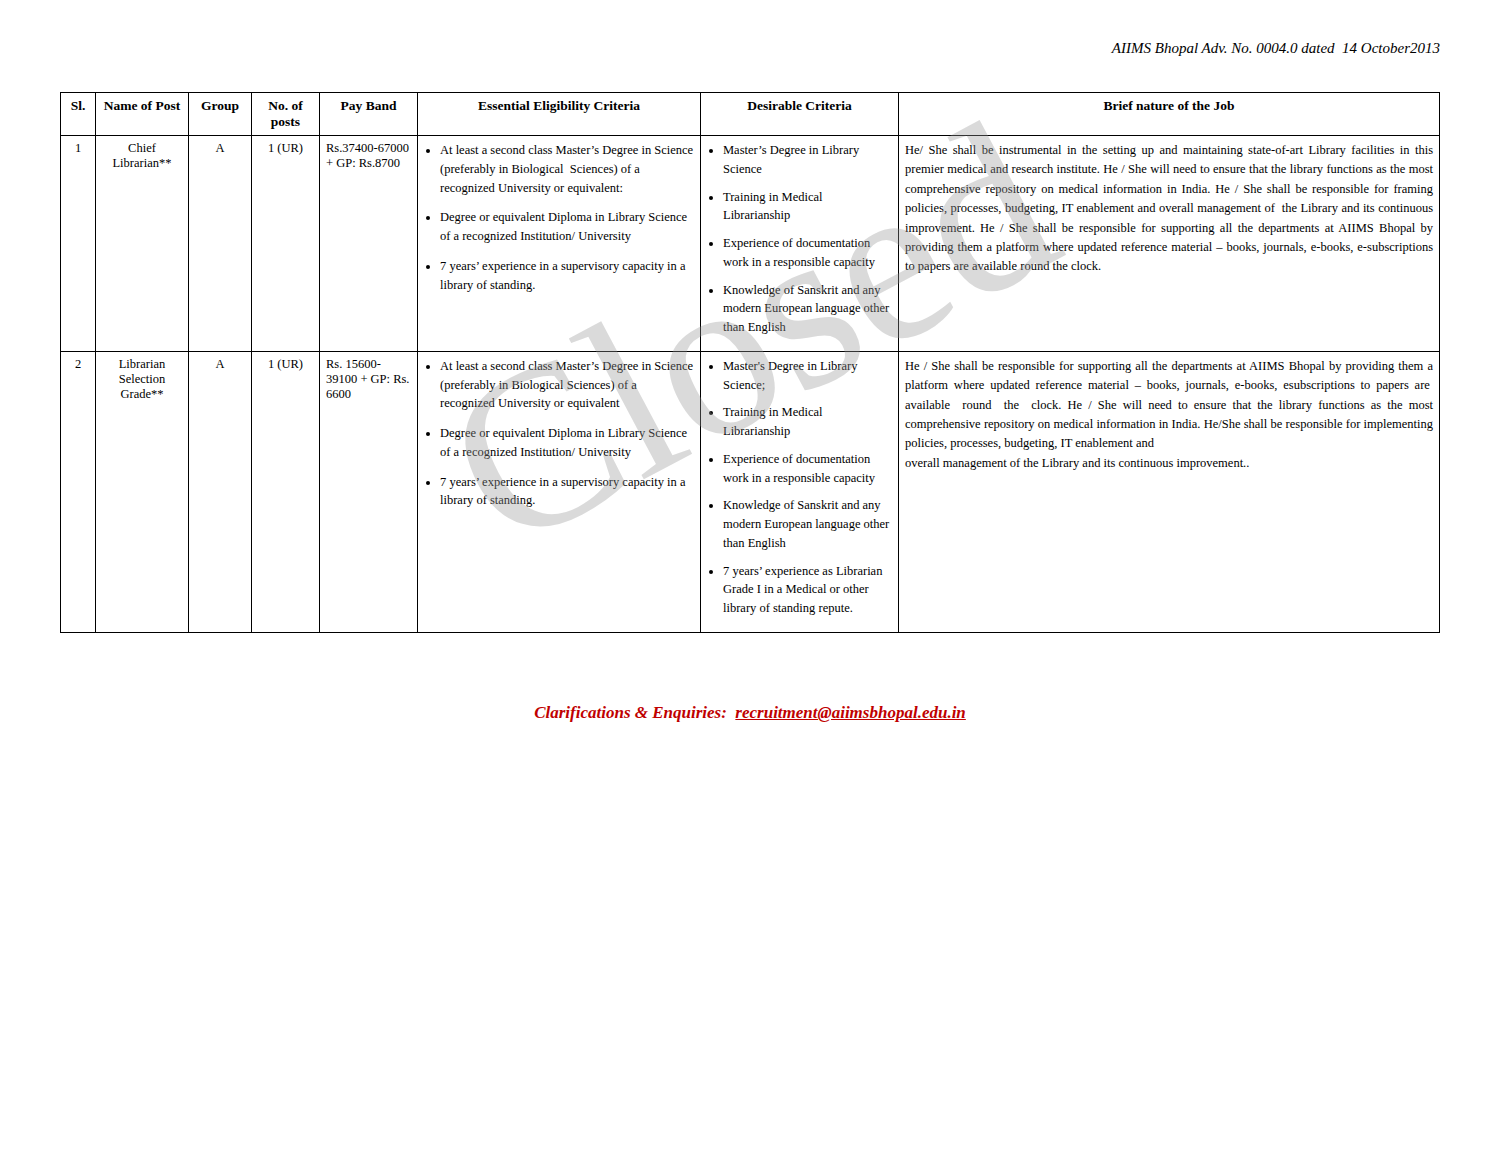AIIMS Bhopal Adv. No. 0004.0 dated 14 October2013
Closed
| Sl. | Name of Post | Group | No. of posts | Pay Band | Essential Eligibility Criteria | Desirable Criteria | Brief nature of the Job |
| --- | --- | --- | --- | --- | --- | --- | --- |
| 1 | Chief Librarian** | A | 1 (UR) | Rs.37400-67000 + GP: Rs.8700 | At least a second class Master’s Degree in Science (preferably in Biological Sciences) of a recognized University or equivalent: Degree or equivalent Diploma in Library Science of a recognized Institution/ University 7 years’ experience in a supervisory capacity in a library of standing. | Master’s Degree in Library Science Training in Medical Librarianship Experience of documentation work in a responsible capacity Knowledge of Sanskrit and any modern European language other than English | He/ She shall be instrumental in the setting up and maintaining state-of-art Library facilities in this premier medical and research institute. He / She will need to ensure that the library functions as the most comprehensive repository on medical information in India. He / She shall be responsible for framing policies, processes, budgeting, IT enablement and overall management of the Library and its continuous improvement. He / She shall be responsible for supporting all the departments at AIIMS Bhopal by providing them a platform where updated reference material – books, journals, e-books, e-subscriptions to papers are available round the clock. |
| 2 | Librarian Selection Grade** | A | 1 (UR) | Rs. 15600-39100 + GP: Rs. 6600 | At least a second class Master’s Degree in Science (preferably in Biological Sciences) of a recognized University or equivalent Degree or equivalent Diploma in Library Science of a recognized Institution/ University 7 years’ experience in a supervisory capacity in a library of standing. | Master's Degree in Library Science; Training in Medical Librarianship Experience of documentation work in a responsible capacity Knowledge of Sanskrit and any modern European language other than English 7 years’ experience as Librarian Grade I in a Medical or other library of standing repute. | He / She shall be responsible for supporting all the departments at AIIMS Bhopal by providing them a platform where updated reference material – books, journals, e-books, esubscriptions to papers are available round the clock. He / She will need to ensure that the library functions as the most comprehensive repository on medical information in India. He/She shall be responsible for implementing policies, processes, budgeting, IT enablement and overall management of the Library and its continuous improvement.. |
Clarifications & Enquiries: recruitment@aiimsbhopal.edu.in